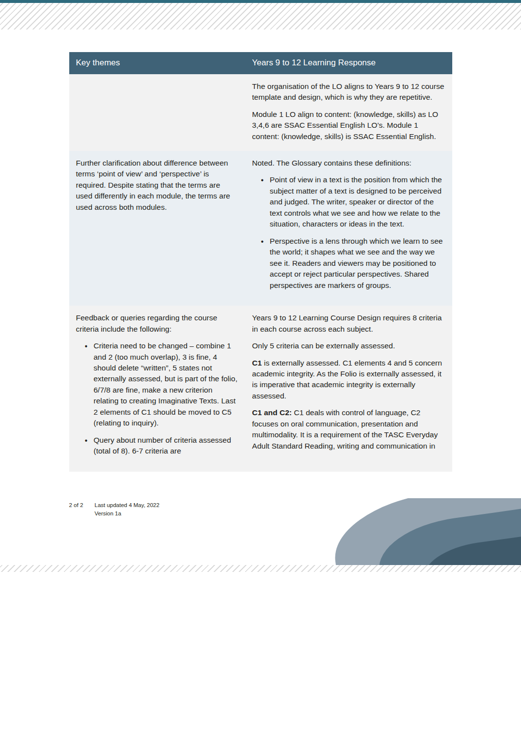| Key themes | Years 9 to 12 Learning Response |
| --- | --- |
| | The organisation of the LO aligns to Years 9 to 12 course template and design, which is why they are repetitive. Module 1 LO align to content: (knowledge, skills) as LO 3,4,6 are SSAC Essential English LO’s. Module 1 content: (knowledge, skills) is SSAC Essential English. |
| Further clarification about difference between terms ‘point of view’ and ‘perspective’ is required. Despite stating that the terms are used differently in each module, the terms are used across both modules. | Noted. The Glossary contains these definitions: Point of view in a text is the position from which the subject matter of a text is designed to be perceived and judged. The writer, speaker or director of the text controls what we see and how we relate to the situation, characters or ideas in the text. Perspective is a lens through which we learn to see the world; it shapes what we see and the way we see it. Readers and viewers may be positioned to accept or reject particular perspectives. Shared perspectives are markers of groups. |
| Feedback or queries regarding the course criteria include the following: Criteria need to be changed – combine 1 and 2 (too much overlap), 3 is fine, 4 should delete “written”, 5 states not externally assessed, but is part of the folio, 6/7/8 are fine, make a new criterion relating to creating Imaginative Texts. Last 2 elements of C1 should be moved to C5 (relating to inquiry). Query about number of criteria assessed (total of 8). 6-7 criteria are | Years 9 to 12 Learning Course Design requires 8 criteria in each course across each subject. Only 5 criteria can be externally assessed. C1 is externally assessed. C1 elements 4 and 5 concern academic integrity. As the Folio is externally assessed, it is imperative that academic integrity is externally assessed. C1 and C2: C1 deals with control of language, C2 focuses on oral communication, presentation and multimodality. It is a requirement of the TASC Everyday Adult Standard Reading, writing and communication in |
2 of 2 Last updated 4 May, 2022
Version 1a